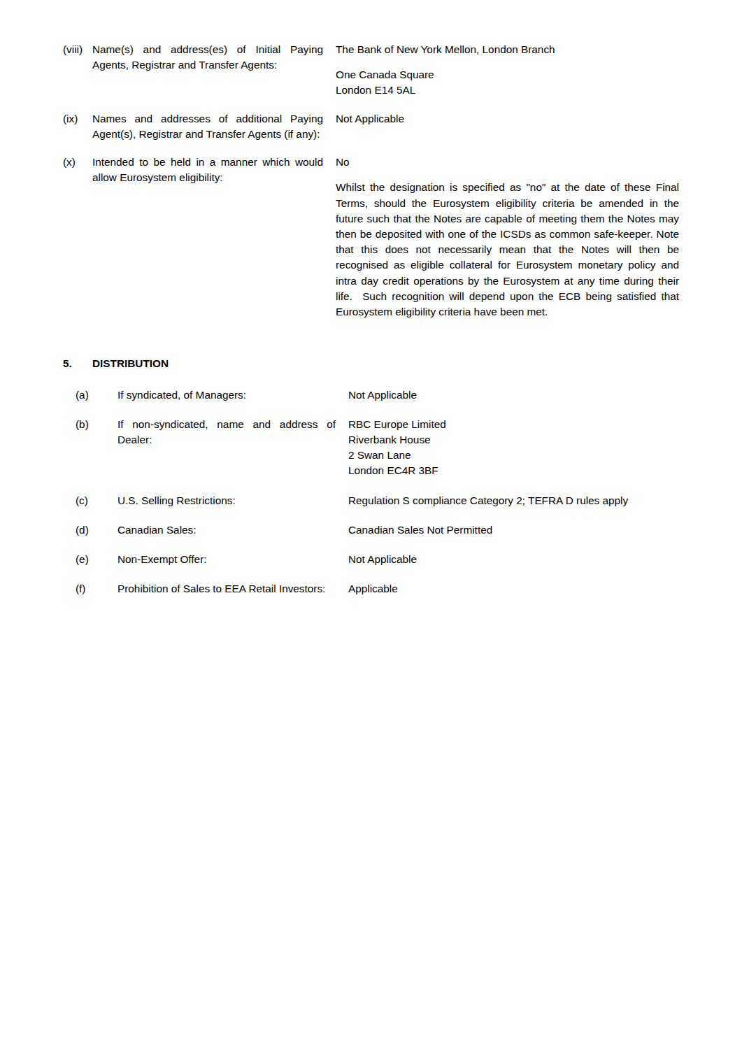| (viii) | Name(s) and address(es) of Initial Paying Agents, Registrar and Transfer Agents: | The Bank of New York Mellon, London Branch One Canada Square London E14 5AL |
| (ix) | Names and addresses of additional Paying Agent(s), Registrar and Transfer Agents (if any): | Not Applicable |
| (x) | Intended to be held in a manner which would allow Eurosystem eligibility: | No Whilst the designation is specified as "no" at the date of these Final Terms, should the Eurosystem eligibility criteria be amended in the future such that the Notes are capable of meeting them the Notes may then be deposited with one of the ICSDs as common safe-keeper. Note that this does not necessarily mean that the Notes will then be recognised as eligible collateral for Eurosystem monetary policy and intra day credit operations by the Eurosystem at any time during their life. Such recognition will depend upon the ECB being satisfied that Eurosystem eligibility criteria have been met. |
5. DISTRIBUTION
| (a) | If syndicated, of Managers: | Not Applicable |
| (b) | If non-syndicated, name and address of Dealer: | RBC Europe Limited Riverbank House 2 Swan Lane London EC4R 3BF |
| (c) | U.S. Selling Restrictions: | Regulation S compliance Category 2; TEFRA D rules apply |
| (d) | Canadian Sales: | Canadian Sales Not Permitted |
| (e) | Non-Exempt Offer: | Not Applicable |
| (f) | Prohibition of Sales to EEA Retail Investors: | Applicable |